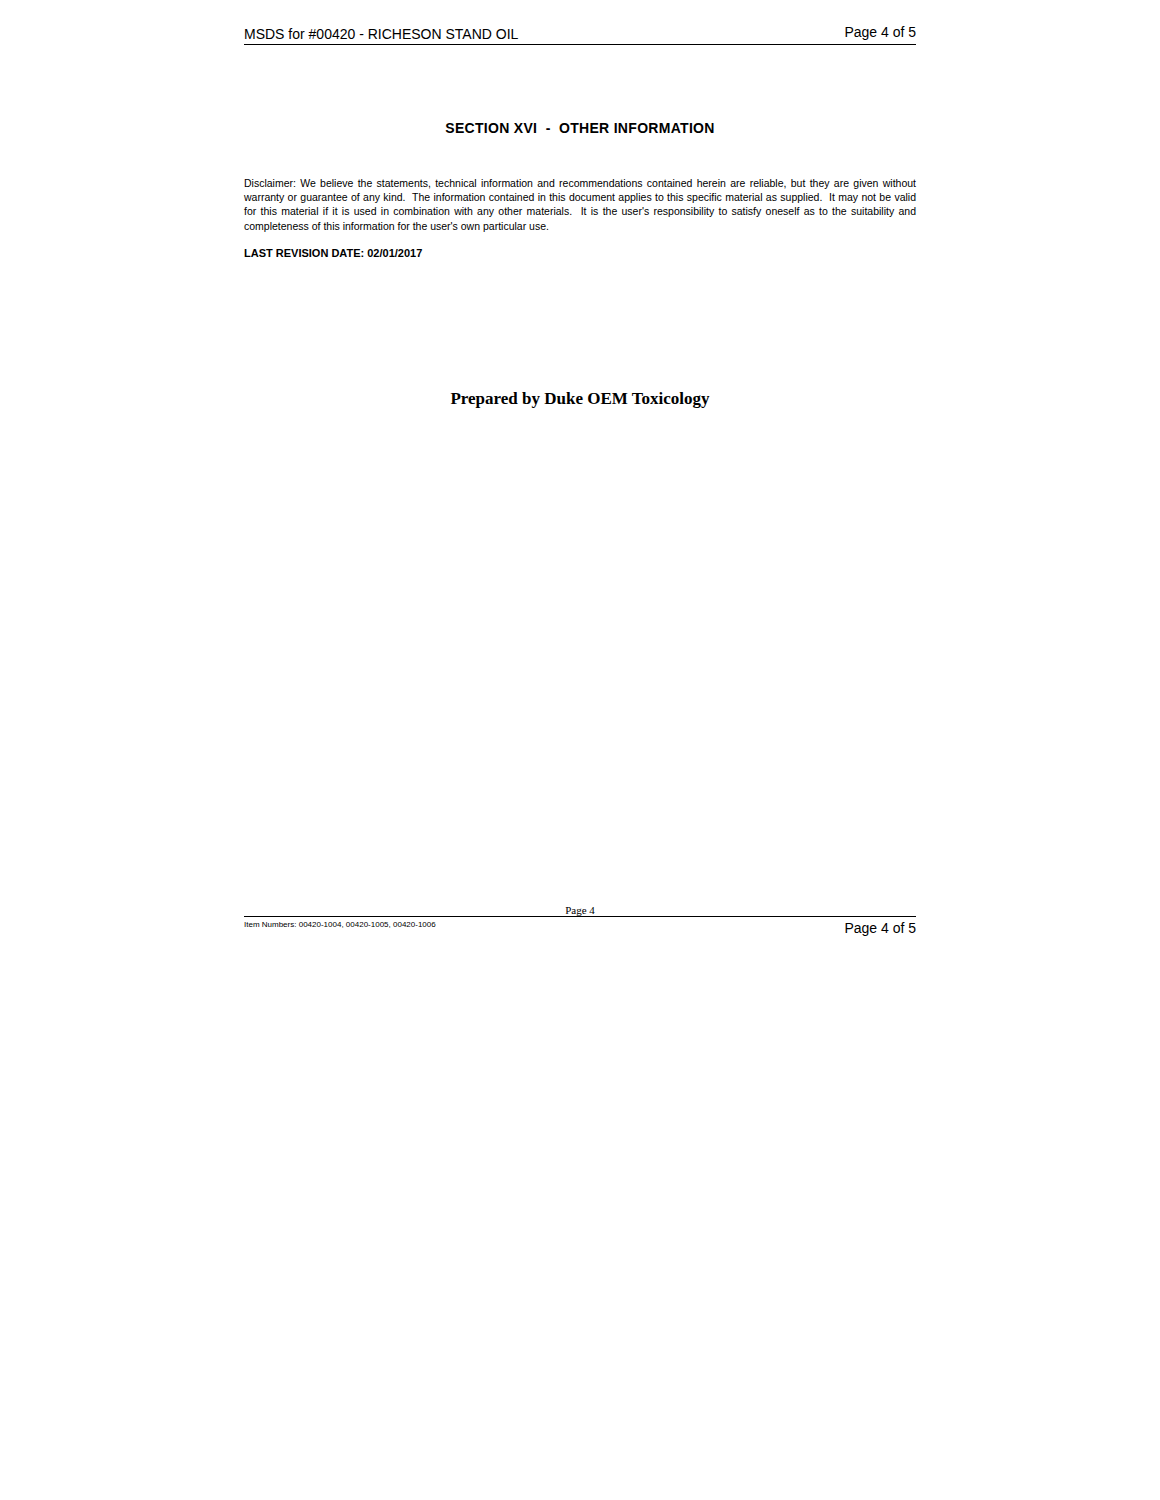MSDS for #00420 - RICHESON STAND OIL
Page 4 of 5
SECTION XVI - OTHER INFORMATION
Disclaimer: We believe the statements, technical information and recommendations contained herein are reliable, but they are given without warranty or guarantee of any kind. The information contained in this document applies to this specific material as supplied. It may not be valid for this material if it is used in combination with any other materials. It is the user's responsibility to satisfy oneself as to the suitability and completeness of this information for the user's own particular use.
LAST REVISION DATE: 02/01/2017
Prepared by Duke OEM Toxicology
Page 4
Item Numbers: 00420-1004, 00420-1005, 00420-1006
Page 4 of 5